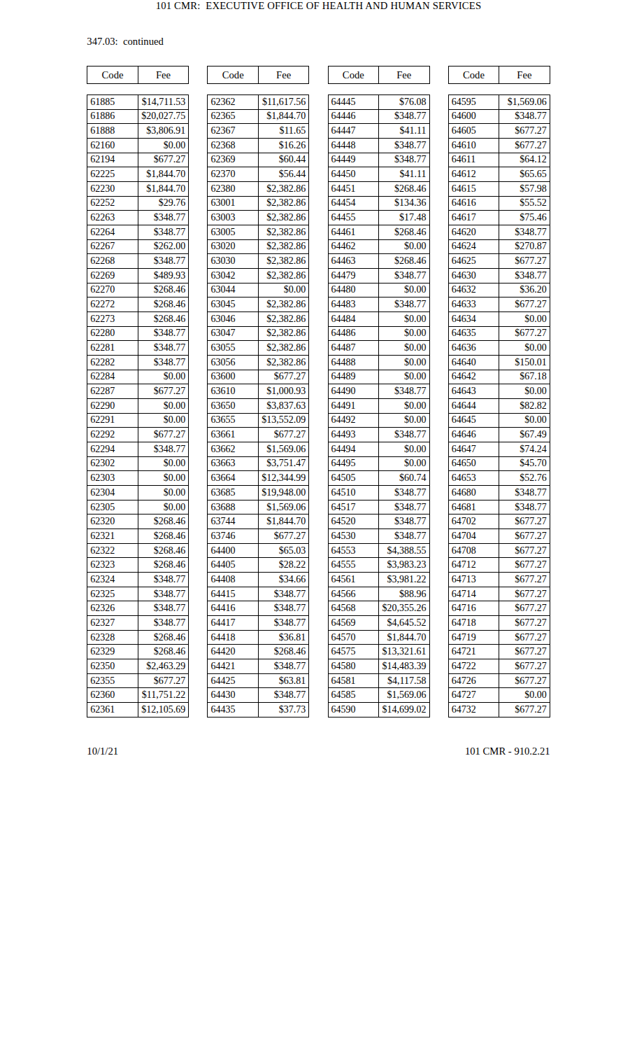101 CMR: EXECUTIVE OFFICE OF HEALTH AND HUMAN SERVICES
347.03: continued
| Code | Fee |
| --- | --- |
| 61885 | $14,711.53 |
| 61886 | $20,027.75 |
| 61888 | $3,806.91 |
| 62160 | $0.00 |
| 62194 | $677.27 |
| 62225 | $1,844.70 |
| 62230 | $1,844.70 |
| 62252 | $29.76 |
| 62263 | $348.77 |
| 62264 | $348.77 |
| 62267 | $262.00 |
| 62268 | $348.77 |
| 62269 | $489.93 |
| 62270 | $268.46 |
| 62272 | $268.46 |
| 62273 | $268.46 |
| 62280 | $348.77 |
| 62281 | $348.77 |
| 62282 | $348.77 |
| 62284 | $0.00 |
| 62287 | $677.27 |
| 62290 | $0.00 |
| 62291 | $0.00 |
| 62292 | $677.27 |
| 62294 | $348.77 |
| 62302 | $0.00 |
| 62303 | $0.00 |
| 62304 | $0.00 |
| 62305 | $0.00 |
| 62320 | $268.46 |
| 62321 | $268.46 |
| 62322 | $268.46 |
| 62323 | $268.46 |
| 62324 | $348.77 |
| 62325 | $348.77 |
| 62326 | $348.77 |
| 62327 | $348.77 |
| 62328 | $268.46 |
| 62329 | $268.46 |
| 62350 | $2,463.29 |
| 62355 | $677.27 |
| 62360 | $11,751.22 |
| 62361 | $12,105.69 |
| Code | Fee |
| --- | --- |
| 62362 | $11,617.56 |
| 62365 | $1,844.70 |
| 62367 | $11.65 |
| 62368 | $16.26 |
| 62369 | $60.44 |
| 62370 | $56.44 |
| 62380 | $2,382.86 |
| 63001 | $2,382.86 |
| 63003 | $2,382.86 |
| 63005 | $2,382.86 |
| 63020 | $2,382.86 |
| 63030 | $2,382.86 |
| 63042 | $2,382.86 |
| 63044 | $0.00 |
| 63045 | $2,382.86 |
| 63046 | $2,382.86 |
| 63047 | $2,382.86 |
| 63055 | $2,382.86 |
| 63056 | $2,382.86 |
| 63600 | $677.27 |
| 63610 | $1,000.93 |
| 63650 | $3,837.63 |
| 63655 | $13,552.09 |
| 63661 | $677.27 |
| 63662 | $1,569.06 |
| 63663 | $3,751.47 |
| 63664 | $12,344.99 |
| 63685 | $19,948.00 |
| 63688 | $1,569.06 |
| 63744 | $1,844.70 |
| 63746 | $677.27 |
| 64400 | $65.03 |
| 64405 | $28.22 |
| 64408 | $34.66 |
| 64415 | $348.77 |
| 64416 | $348.77 |
| 64417 | $348.77 |
| 64418 | $36.81 |
| 64420 | $268.46 |
| 64421 | $348.77 |
| 64425 | $63.81 |
| 64430 | $348.77 |
| 64435 | $37.73 |
| Code | Fee |
| --- | --- |
| 64445 | $76.08 |
| 64446 | $348.77 |
| 64447 | $41.11 |
| 64448 | $348.77 |
| 64449 | $348.77 |
| 64450 | $41.11 |
| 64451 | $268.46 |
| 64454 | $134.36 |
| 64455 | $17.48 |
| 64461 | $268.46 |
| 64462 | $0.00 |
| 64463 | $268.46 |
| 64479 | $348.77 |
| 64480 | $0.00 |
| 64483 | $348.77 |
| 64484 | $0.00 |
| 64486 | $0.00 |
| 64487 | $0.00 |
| 64488 | $0.00 |
| 64489 | $0.00 |
| 64490 | $348.77 |
| 64491 | $0.00 |
| 64492 | $0.00 |
| 64493 | $348.77 |
| 64494 | $0.00 |
| 64495 | $0.00 |
| 64505 | $60.74 |
| 64510 | $348.77 |
| 64517 | $348.77 |
| 64520 | $348.77 |
| 64530 | $348.77 |
| 64553 | $4,388.55 |
| 64555 | $3,983.23 |
| 64561 | $3,981.22 |
| 64566 | $88.96 |
| 64568 | $20,355.26 |
| 64569 | $4,645.52 |
| 64570 | $1,844.70 |
| 64575 | $13,321.61 |
| 64580 | $14,483.39 |
| 64581 | $4,117.58 |
| 64585 | $1,569.06 |
| 64590 | $14,699.02 |
| Code | Fee |
| --- | --- |
| 64595 | $1,569.06 |
| 64600 | $348.77 |
| 64605 | $677.27 |
| 64610 | $677.27 |
| 64611 | $64.12 |
| 64612 | $65.65 |
| 64615 | $57.98 |
| 64616 | $55.52 |
| 64617 | $75.46 |
| 64620 | $348.77 |
| 64624 | $270.87 |
| 64625 | $677.27 |
| 64630 | $348.77 |
| 64632 | $36.20 |
| 64633 | $677.27 |
| 64634 | $0.00 |
| 64635 | $677.27 |
| 64636 | $0.00 |
| 64640 | $150.01 |
| 64642 | $67.18 |
| 64643 | $0.00 |
| 64644 | $82.82 |
| 64645 | $0.00 |
| 64646 | $67.49 |
| 64647 | $74.24 |
| 64650 | $45.70 |
| 64653 | $52.76 |
| 64680 | $348.77 |
| 64681 | $348.77 |
| 64702 | $677.27 |
| 64704 | $677.27 |
| 64708 | $677.27 |
| 64712 | $677.27 |
| 64713 | $677.27 |
| 64714 | $677.27 |
| 64716 | $677.27 |
| 64718 | $677.27 |
| 64719 | $677.27 |
| 64721 | $677.27 |
| 64722 | $677.27 |
| 64726 | $677.27 |
| 64727 | $0.00 |
| 64732 | $677.27 |
10/1/21
101 CMR - 910.2.21